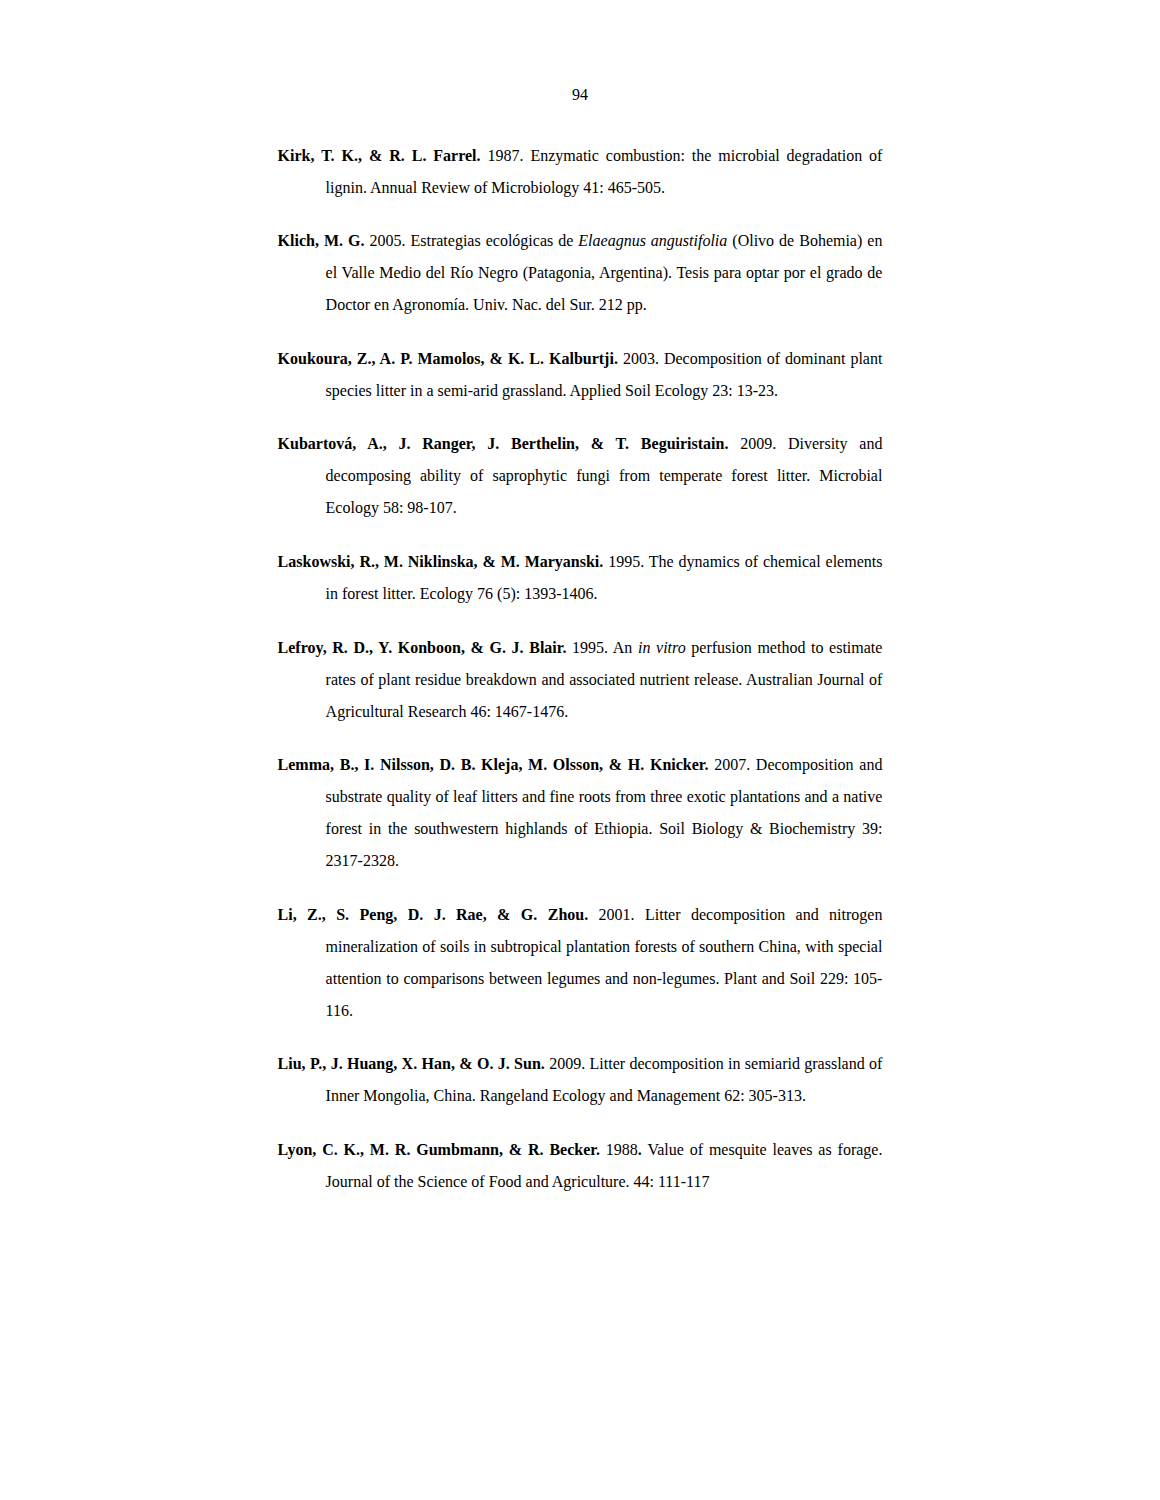94
Kirk, T. K., & R. L. Farrel. 1987. Enzymatic combustion: the microbial degradation of lignin. Annual Review of Microbiology 41: 465-505.
Klich, M. G. 2005. Estrategias ecológicas de Elaeagnus angustifolia (Olivo de Bohemia) en el Valle Medio del Río Negro (Patagonia, Argentina). Tesis para optar por el grado de Doctor en Agronomía. Univ. Nac. del Sur. 212 pp.
Koukoura, Z., A. P. Mamolos, & K. L. Kalburtji. 2003. Decomposition of dominant plant species litter in a semi-arid grassland. Applied Soil Ecology 23: 13-23.
Kubartová, A., J. Ranger, J. Berthelin, & T. Beguiristain. 2009. Diversity and decomposing ability of saprophytic fungi from temperate forest litter. Microbial Ecology 58: 98-107.
Laskowski, R., M. Niklinska, & M. Maryanski. 1995. The dynamics of chemical elements in forest litter. Ecology 76 (5): 1393-1406.
Lefroy, R. D., Y. Konboon, & G. J. Blair. 1995. An in vitro perfusion method to estimate rates of plant residue breakdown and associated nutrient release. Australian Journal of Agricultural Research 46: 1467-1476.
Lemma, B., I. Nilsson, D. B. Kleja, M. Olsson, & H. Knicker. 2007. Decomposition and substrate quality of leaf litters and fine roots from three exotic plantations and a native forest in the southwestern highlands of Ethiopia. Soil Biology & Biochemistry 39: 2317-2328.
Li, Z., S. Peng, D. J. Rae, & G. Zhou. 2001. Litter decomposition and nitrogen mineralization of soils in subtropical plantation forests of southern China, with special attention to comparisons between legumes and non-legumes. Plant and Soil 229: 105-116.
Liu, P., J. Huang, X. Han, & O. J. Sun. 2009. Litter decomposition in semiarid grassland of Inner Mongolia, China. Rangeland Ecology and Management 62: 305-313.
Lyon, C. K., M. R. Gumbmann, & R. Becker. 1988. Value of mesquite leaves as forage. Journal of the Science of Food and Agriculture. 44: 111-117